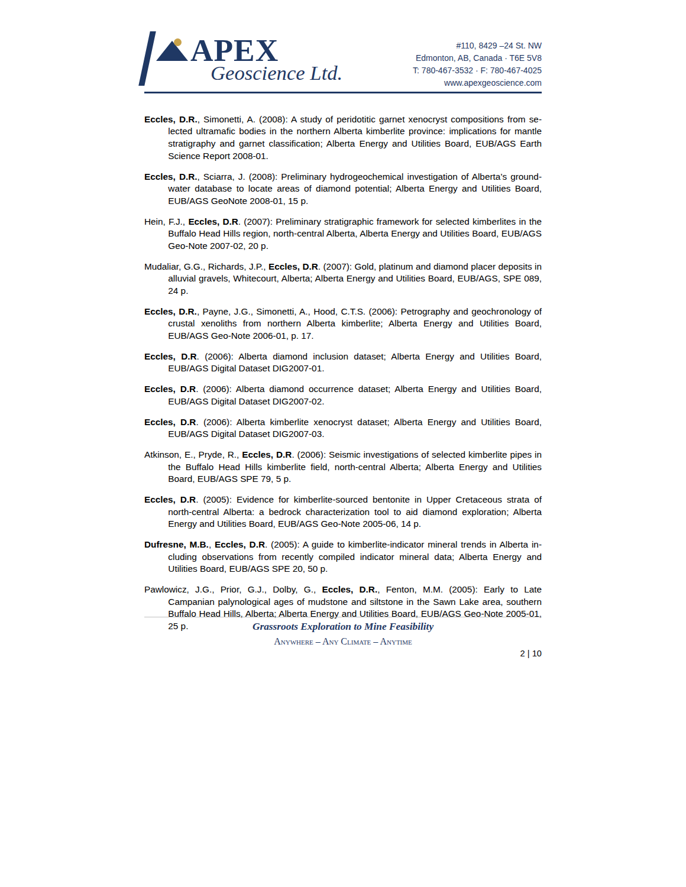APEX Geoscience Ltd.
#110, 8429 –24 St. NW
Edmonton, AB, Canada · T6E 5V8
T: 780-467-3532 · F: 780-467-4025
www.apexgeoscience.com
Eccles, D.R., Simonetti, A. (2008): A study of peridotitic garnet xenocryst compositions from selected ultramafic bodies in the northern Alberta kimberlite province: implications for mantle stratigraphy and garnet classification; Alberta Energy and Utilities Board, EUB/AGS Earth Science Report 2008-01.
Eccles, D.R., Sciarra, J. (2008): Preliminary hydrogeochemical investigation of Alberta’s groundwater database to locate areas of diamond potential; Alberta Energy and Utilities Board, EUB/AGS GeoNote 2008-01, 15 p.
Hein, F.J., Eccles, D.R. (2007): Preliminary stratigraphic framework for selected kimberlites in the Buffalo Head Hills region, north-central Alberta, Alberta Energy and Utilities Board, EUB/AGS Geo-Note 2007-02, 20 p.
Mudaliar, G.G., Richards, J.P., Eccles, D.R. (2007): Gold, platinum and diamond placer deposits in alluvial gravels, Whitecourt, Alberta; Alberta Energy and Utilities Board, EUB/AGS, SPE 089, 24 p.
Eccles, D.R., Payne, J.G., Simonetti, A., Hood, C.T.S. (2006): Petrography and geochronology of crustal xenoliths from northern Alberta kimberlite; Alberta Energy and Utilities Board, EUB/AGS Geo-Note 2006-01, p. 17.
Eccles, D.R. (2006): Alberta diamond inclusion dataset; Alberta Energy and Utilities Board, EUB/AGS Digital Dataset DIG2007-01.
Eccles, D.R. (2006): Alberta diamond occurrence dataset; Alberta Energy and Utilities Board, EUB/AGS Digital Dataset DIG2007-02.
Eccles, D.R. (2006): Alberta kimberlite xenocryst dataset; Alberta Energy and Utilities Board, EUB/AGS Digital Dataset DIG2007-03.
Atkinson, E., Pryde, R., Eccles, D.R. (2006): Seismic investigations of selected kimberlite pipes in the Buffalo Head Hills kimberlite field, north-central Alberta; Alberta Energy and Utilities Board, EUB/AGS SPE 79, 5 p.
Eccles, D.R. (2005): Evidence for kimberlite-sourced bentonite in Upper Cretaceous strata of north-central Alberta: a bedrock characterization tool to aid diamond exploration; Alberta Energy and Utilities Board, EUB/AGS Geo-Note 2005-06, 14 p.
Dufresne, M.B., Eccles, D.R. (2005): A guide to kimberlite-indicator mineral trends in Alberta including observations from recently compiled indicator mineral data; Alberta Energy and Utilities Board, EUB/AGS SPE 20, 50 p.
Pawlowicz, J.G., Prior, G.J., Dolby, G., Eccles, D.R., Fenton, M.M. (2005): Early to Late Campanian palynological ages of mudstone and siltstone in the Sawn Lake area, southern Buffalo Head Hills, Alberta; Alberta Energy and Utilities Board, EUB/AGS Geo-Note 2005-01, 25 p.
Grassroots Exploration to Mine Feasibility
Anywhere – Any Climate – Anytime
2 | 10